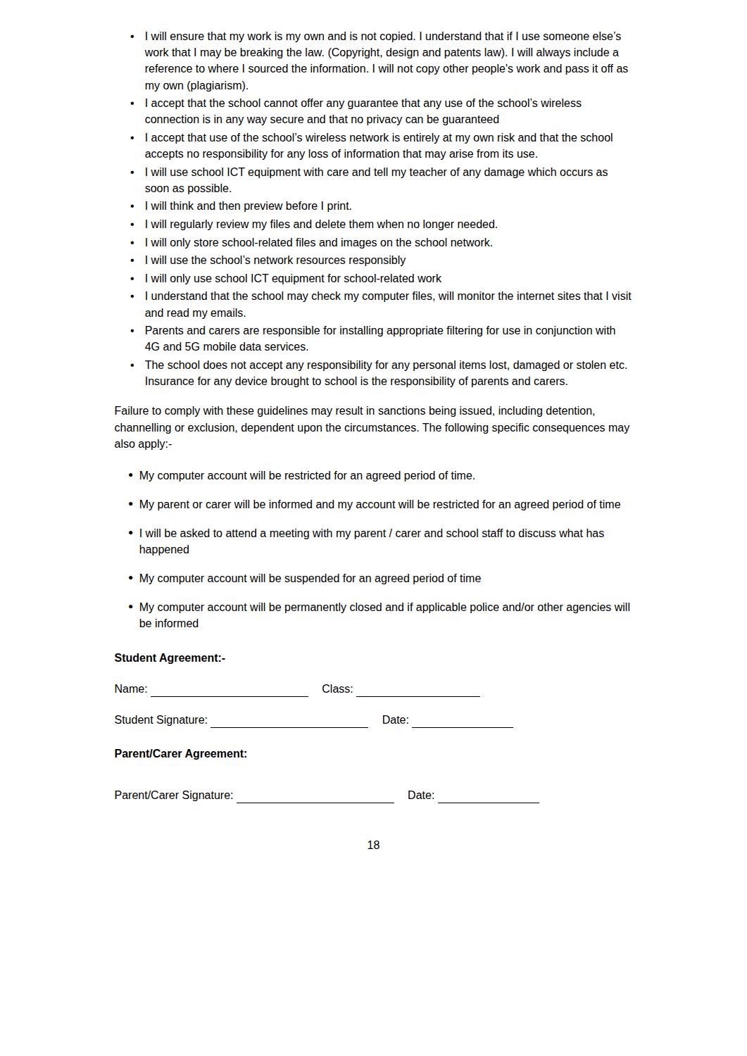I will ensure that my work is my own and is not copied. I understand that if I use someone else’s work that I may be breaking the law. (Copyright, design and patents law). I will always include a reference to where I sourced the information. I will not copy other people's work and pass it off as my own (plagiarism).
I accept that the school cannot offer any guarantee that any use of the school’s wireless connection is in any way secure and that no privacy can be guaranteed
I accept that use of the school’s wireless network is entirely at my own risk and that the school accepts no responsibility for any loss of information that may arise from its use.
I will use school ICT equipment with care and tell my teacher of any damage which occurs as soon as possible.
I will think and then preview before I print.
I will regularly review my files and delete them when no longer needed.
I will only store school-related files and images on the school network.
I will use the school’s network resources responsibly
I will only use school ICT equipment for school-related work
I understand that the school may check my computer files, will monitor the internet sites that I visit and read my emails.
Parents and carers are responsible for installing appropriate filtering for use in conjunction with 4G and 5G mobile data services.
The school does not accept any responsibility for any personal items lost, damaged or stolen etc. Insurance for any device brought to school is the responsibility of parents and carers.
Failure to comply with these guidelines may result in sanctions being issued, including detention, channelling or exclusion, dependent upon the circumstances. The following specific consequences may also apply:-
My computer account will be restricted for an agreed period of time.
My parent or carer will be informed and my account will be restricted for an agreed period of time
I will be asked to attend a meeting with my parent / carer and school staff to discuss what has happened
My computer account will be suspended for an agreed period of time
My computer account will be permanently closed and if applicable police and/or other agencies will be informed
Student Agreement:-
Name: Class:
Student Signature: Date:
Parent/Carer Agreement:
Parent/Carer Signature: Date:
18